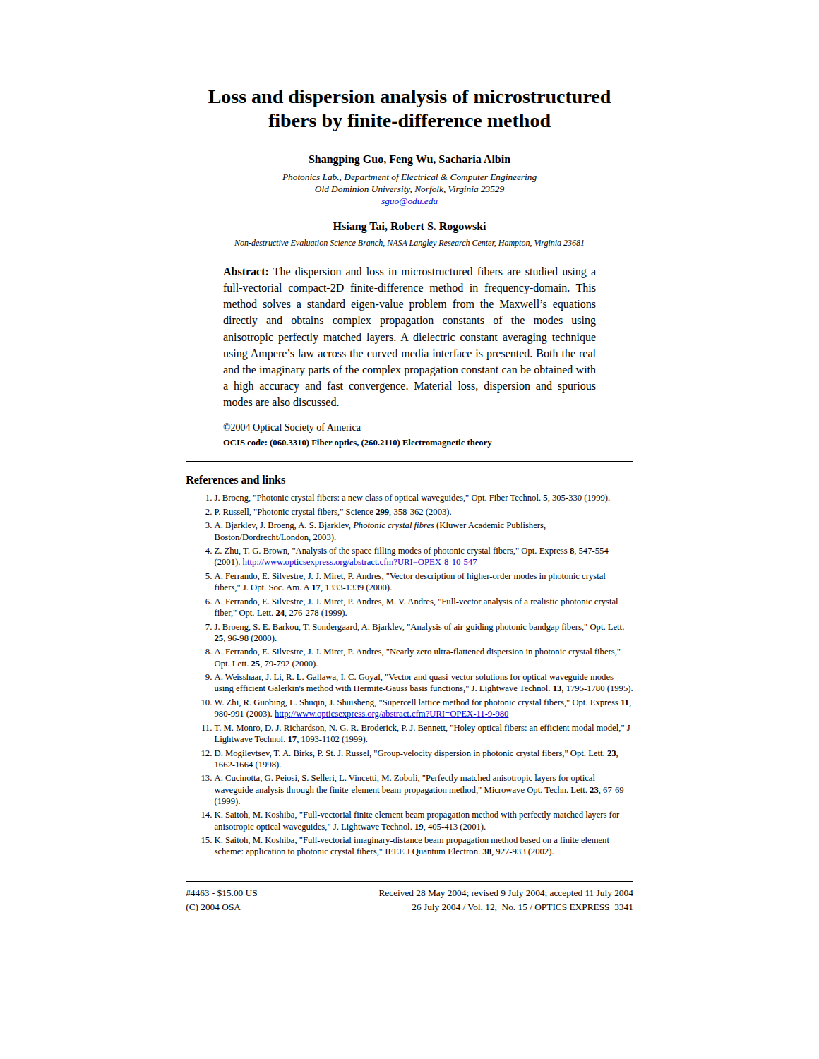Loss and dispersion analysis of microstructured
fibers by finite-difference method
Shangping Guo, Feng Wu, Sacharia Albin
Photonics Lab., Department of Electrical & Computer Engineering
Old Dominion University, Norfolk, Virginia 23529
sguo@odu.edu
Hsiang Tai, Robert S. Rogowski
Non-destructive Evaluation Science Branch, NASA Langley Research Center, Hampton, Virginia 23681
Abstract: The dispersion and loss in microstructured fibers are studied using a full-vectorial compact-2D finite-difference method in frequency-domain. This method solves a standard eigen-value problem from the Maxwell’s equations directly and obtains complex propagation constants of the modes using anisotropic perfectly matched layers. A dielectric constant averaging technique using Ampere’s law across the curved media interface is presented. Both the real and the imaginary parts of the complex propagation constant can be obtained with a high accuracy and fast convergence. Material loss, dispersion and spurious modes are also discussed.
©2004 Optical Society of America
OCIS code: (060.3310) Fiber optics, (260.2110) Electromagnetic theory
References and links
J. Broeng, "Photonic crystal fibers: a new class of optical waveguides," Opt. Fiber Technol. 5, 305-330 (1999).
P. Russell, "Photonic crystal fibers," Science 299, 358-362 (2003).
A. Bjarklev, J. Broeng, A. S. Bjarklev, Photonic crystal fibres (Kluwer Academic Publishers, Boston/Dordrecht/London, 2003).
Z. Zhu, T. G. Brown, "Analysis of the space filling modes of photonic crystal fibers," Opt. Express 8, 547-554 (2001). http://www.opticsexpress.org/abstract.cfm?URI=OPEX-8-10-547
A. Ferrando, E. Silvestre, J. J. Miret, P. Andres, "Vector description of higher-order modes in photonic crystal fibers," J. Opt. Soc. Am. A 17, 1333-1339 (2000).
A. Ferrando, E. Silvestre, J. J. Miret, P. Andres, M. V. Andres, "Full-vector analysis of a realistic photonic crystal fiber," Opt. Lett. 24, 276-278 (1999).
J. Broeng, S. E. Barkou, T. Sondergaard, A. Bjarklev, "Analysis of air-guiding photonic bandgap fibers," Opt. Lett. 25, 96-98 (2000).
A. Ferrando, E. Silvestre, J. J. Miret, P. Andres, "Nearly zero ultra-flattened dispersion in photonic crystal fibers," Opt. Lett. 25, 79-792 (2000).
A. Weisshaar, J. Li, R. L. Gallawa, I. C. Goyal, "Vector and quasi-vector solutions for optical waveguide modes using efficient Galerkin's method with Hermite-Gauss basis functions," J. Lightwave Technol. 13, 1795-1780 (1995).
W. Zhi, R. Guobing, L. Shuqin, J. Shuisheng, "Supercell lattice method for photonic crystal fibers," Opt. Express 11, 980-991 (2003). http://www.opticsexpress.org/abstract.cfm?URI=OPEX-11-9-980
T. M. Monro, D. J. Richardson, N. G. R. Broderick, P. J. Bennett, "Holey optical fibers: an efficient modal model," J Lightwave Technol. 17, 1093-1102 (1999).
D. Mogilevtsev, T. A. Birks, P. St. J. Russel, "Group-velocity dispersion in photonic crystal fibers," Opt. Lett. 23, 1662-1664 (1998).
A. Cucinotta, G. Peiosi, S. Selleri, L. Vincetti, M. Zoboli, "Perfectly matched anisotropic layers for optical waveguide analysis through the finite-element beam-propagation method," Microwave Opt. Techn. Lett. 23, 67-69 (1999).
K. Saitoh, M. Koshiba, "Full-vectorial finite element beam propagation method with perfectly matched layers for anisotropic optical waveguides," J. Lightwave Technol. 19, 405-413 (2001).
K. Saitoh, M. Koshiba, "Full-vectorial imaginary-distance beam propagation method based on a finite element scheme: application to photonic crystal fibers," IEEE J Quantum Electron. 38, 927-933 (2002).
#4463 - $15.00 US
(C) 2004 OSA
Received 28 May 2004; revised 9 July 2004; accepted 11 July 2004
26 July 2004 / Vol. 12, No. 15 / OPTICS EXPRESS 3341